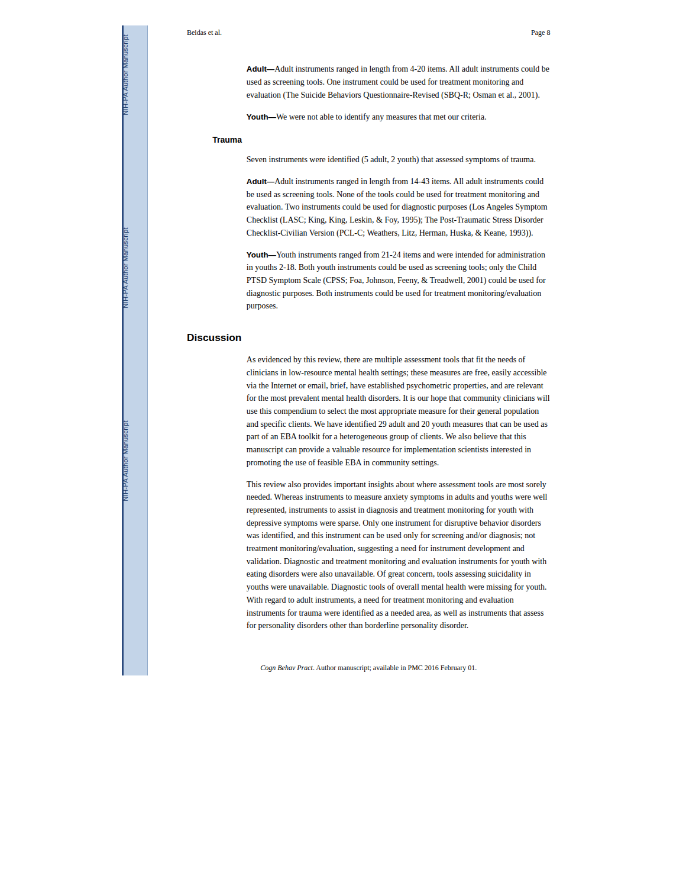NIH-PA Author Manuscript
NIH-PA Author Manuscript
NIH-PA Author Manuscript
Beidas et al. Page 8
Adult—Adult instruments ranged in length from 4-20 items. All adult instruments could be used as screening tools. One instrument could be used for treatment monitoring and evaluation (The Suicide Behaviors Questionnaire-Revised (SBQ-R; Osman et al., 2001).
Youth—We were not able to identify any measures that met our criteria.
Trauma
Seven instruments were identified (5 adult, 2 youth) that assessed symptoms of trauma.
Adult—Adult instruments ranged in length from 14-43 items. All adult instruments could be used as screening tools. None of the tools could be used for treatment monitoring and evaluation. Two instruments could be used for diagnostic purposes (Los Angeles Symptom Checklist (LASC; King, King, Leskin, & Foy, 1995); The Post-Traumatic Stress Disorder Checklist-Civilian Version (PCL-C; Weathers, Litz, Herman, Huska, & Keane, 1993)).
Youth—Youth instruments ranged from 21-24 items and were intended for administration in youths 2-18. Both youth instruments could be used as screening tools; only the Child PTSD Symptom Scale (CPSS; Foa, Johnson, Feeny, & Treadwell, 2001) could be used for diagnostic purposes. Both instruments could be used for treatment monitoring/evaluation purposes.
Discussion
As evidenced by this review, there are multiple assessment tools that fit the needs of clinicians in low-resource mental health settings; these measures are free, easily accessible via the Internet or email, brief, have established psychometric properties, and are relevant for the most prevalent mental health disorders. It is our hope that community clinicians will use this compendium to select the most appropriate measure for their general population and specific clients. We have identified 29 adult and 20 youth measures that can be used as part of an EBA toolkit for a heterogeneous group of clients. We also believe that this manuscript can provide a valuable resource for implementation scientists interested in promoting the use of feasible EBA in community settings.
This review also provides important insights about where assessment tools are most sorely needed. Whereas instruments to measure anxiety symptoms in adults and youths were well represented, instruments to assist in diagnosis and treatment monitoring for youth with depressive symptoms were sparse. Only one instrument for disruptive behavior disorders was identified, and this instrument can be used only for screening and/or diagnosis; not treatment monitoring/evaluation, suggesting a need for instrument development and validation. Diagnostic and treatment monitoring and evaluation instruments for youth with eating disorders were also unavailable. Of great concern, tools assessing suicidality in youths were unavailable. Diagnostic tools of overall mental health were missing for youth. With regard to adult instruments, a need for treatment monitoring and evaluation instruments for trauma were identified as a needed area, as well as instruments that assess for personality disorders other than borderline personality disorder.
Cogn Behav Pract. Author manuscript; available in PMC 2016 February 01.